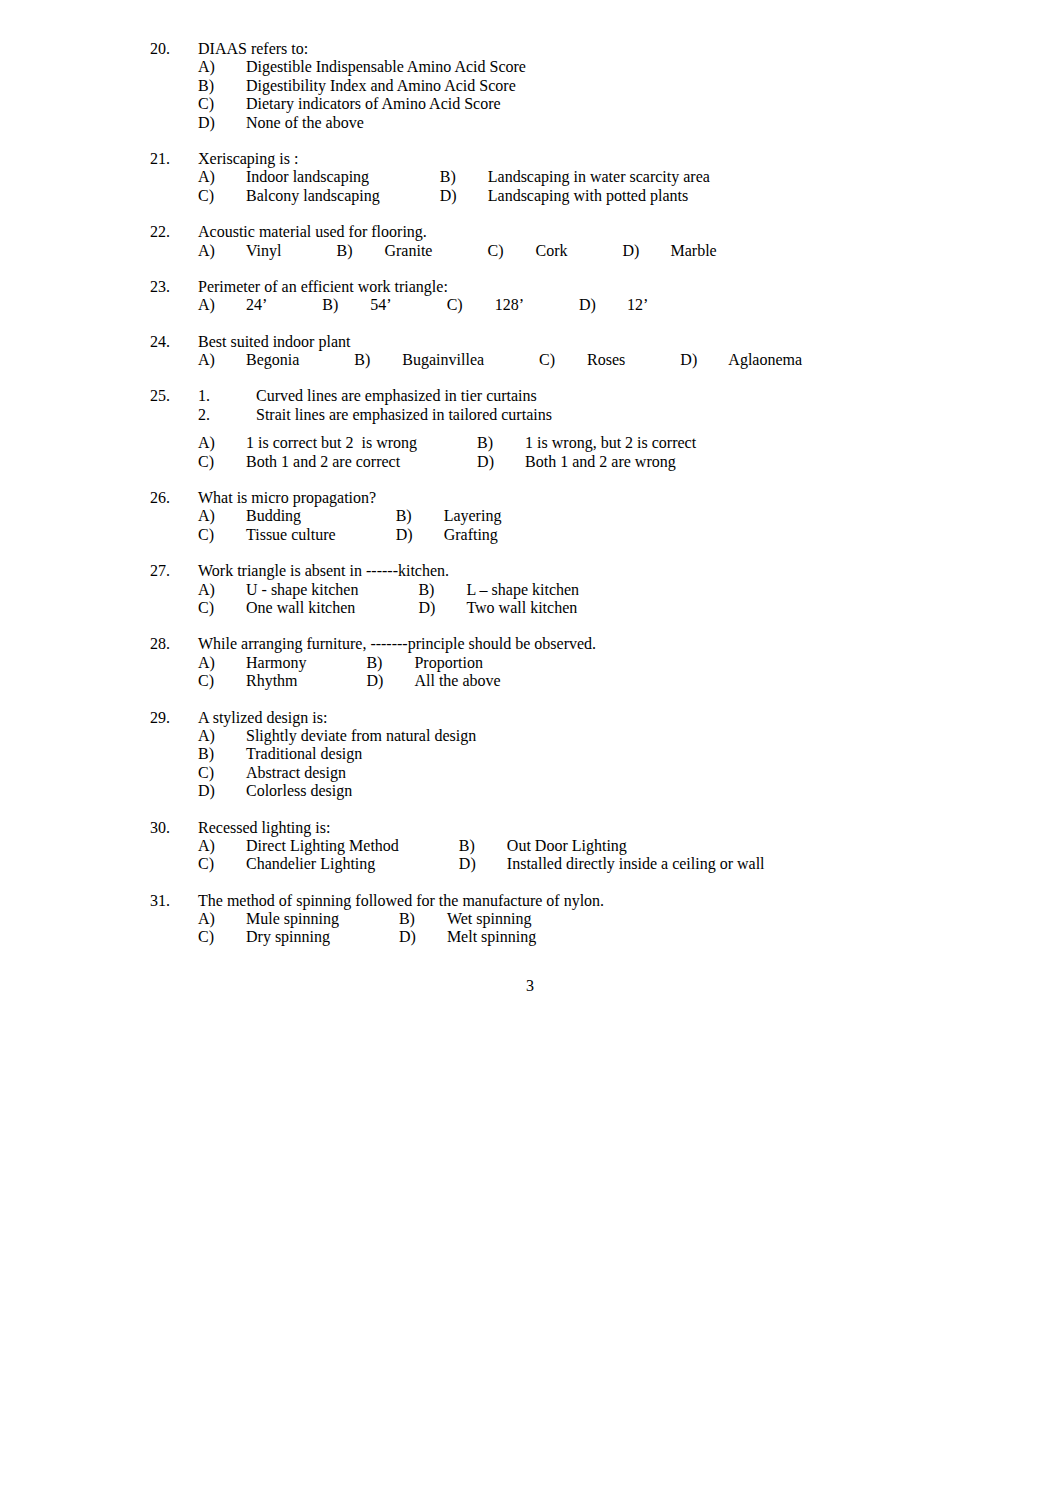20.
DIAAS refers to:
A) Digestible Indispensable Amino Acid Score
B) Digestibility Index and Amino Acid Score
C) Dietary indicators of Amino Acid Score
D) None of the above
21.
Xeriscaping is :
| A) | Indoor landscaping | B) | Landscaping in water scarcity area |
| C) | Balcony landscaping | D) | Landscaping with potted plants |
22.
Acoustic material used for flooring.
| A) | Vinyl | B) | Granite | C) | Cork | D) | Marble |
23.
Perimeter of an efficient work triangle:
| A) | 24’ | B) | 54’ | C) | 128’ | D) | 12’ |
24.
Best suited indoor plant
| A) | Begonia | B) | Bugainvillea | C) | Roses | D) | Aglaonema |
25.
1. Curved lines are emphasized in tier curtains
2. Strait lines are emphasized in tailored curtains
| A) | 1 is correct but 2 is wrong | B) | 1 is wrong, but 2 is correct |
| C) | Both 1 and 2 are correct | D) | Both 1 and 2 are wrong |
26.
What is micro propagation?
| A) | Budding | B) | Layering |
| C) | Tissue culture | D) | Grafting |
27.
Work triangle is absent in ------kitchen.
| A) | U - shape kitchen | B) | L – shape kitchen |
| C) | One wall kitchen | D) | Two wall kitchen |
28.
While arranging furniture, -------principle should be observed.
| A) | Harmony | B) | Proportion |
| C) | Rhythm | D) | All the above |
29.
A stylized design is:
A) Slightly deviate from natural design
B) Traditional design
C) Abstract design
D) Colorless design
30.
Recessed lighting is:
| A) | Direct Lighting Method | B) | Out Door Lighting |
| C) | Chandelier Lighting | D) | Installed directly inside a ceiling or wall |
31.
The method of spinning followed for the manufacture of nylon.
| A) | Mule spinning | B) | Wet spinning |
| C) | Dry spinning | D) | Melt spinning |
3